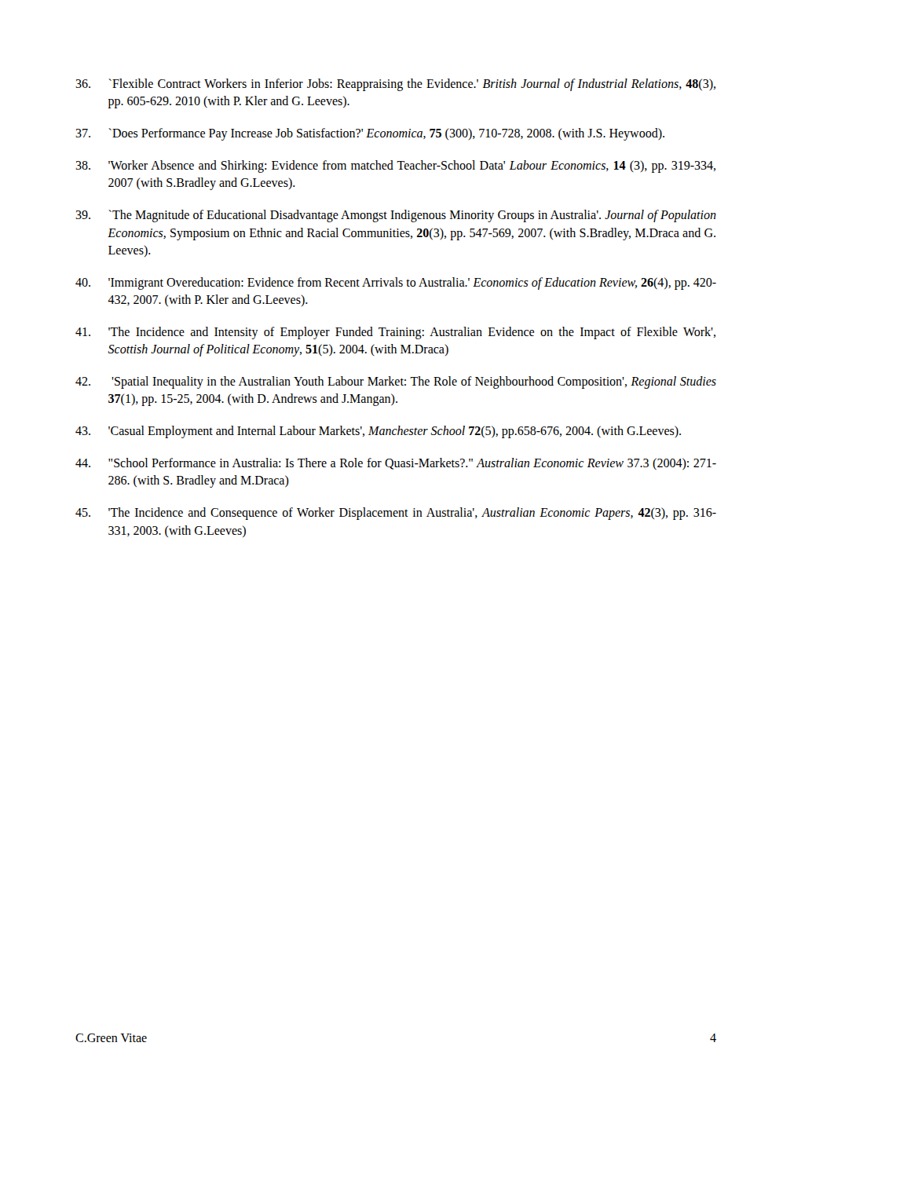36.`Flexible Contract Workers in Inferior Jobs: Reappraising the Evidence.' British Journal of Industrial Relations, 48(3), pp. 605-629. 2010 (with P. Kler and G. Leeves).
37.`Does Performance Pay Increase Job Satisfaction?' Economica, 75 (300), 710-728, 2008. (with J.S. Heywood).
38.'Worker Absence and Shirking: Evidence from matched Teacher-School Data' Labour Economics, 14 (3), pp. 319-334, 2007 (with S.Bradley and G.Leeves).
39.`The Magnitude of Educational Disadvantage Amongst Indigenous Minority Groups in Australia'. Journal of Population Economics, Symposium on Ethnic and Racial Communities, 20(3), pp. 547-569, 2007. (with S.Bradley, M.Draca and G. Leeves).
40.'Immigrant Overeducation: Evidence from Recent Arrivals to Australia.' Economics of Education Review, 26(4), pp. 420-432, 2007. (with P. Kler and G.Leeves).
41.'The Incidence and Intensity of Employer Funded Training: Australian Evidence on the Impact of Flexible Work', Scottish Journal of Political Economy, 51(5). 2004. (with M.Draca)
42. 'Spatial Inequality in the Australian Youth Labour Market: The Role of Neighbourhood Composition', Regional Studies 37(1), pp. 15-25, 2004. (with D. Andrews and J.Mangan).
43.'Casual Employment and Internal Labour Markets', Manchester School 72(5), pp.658-676, 2004. (with G.Leeves).
44."School Performance in Australia: Is There a Role for Quasi-Markets?." Australian Economic Review 37.3 (2004): 271-286. (with S. Bradley and M.Draca)
45.'The Incidence and Consequence of Worker Displacement in Australia', Australian Economic Papers, 42(3), pp. 316-331, 2003. (with G.Leeves)
C.Green Vitae 4